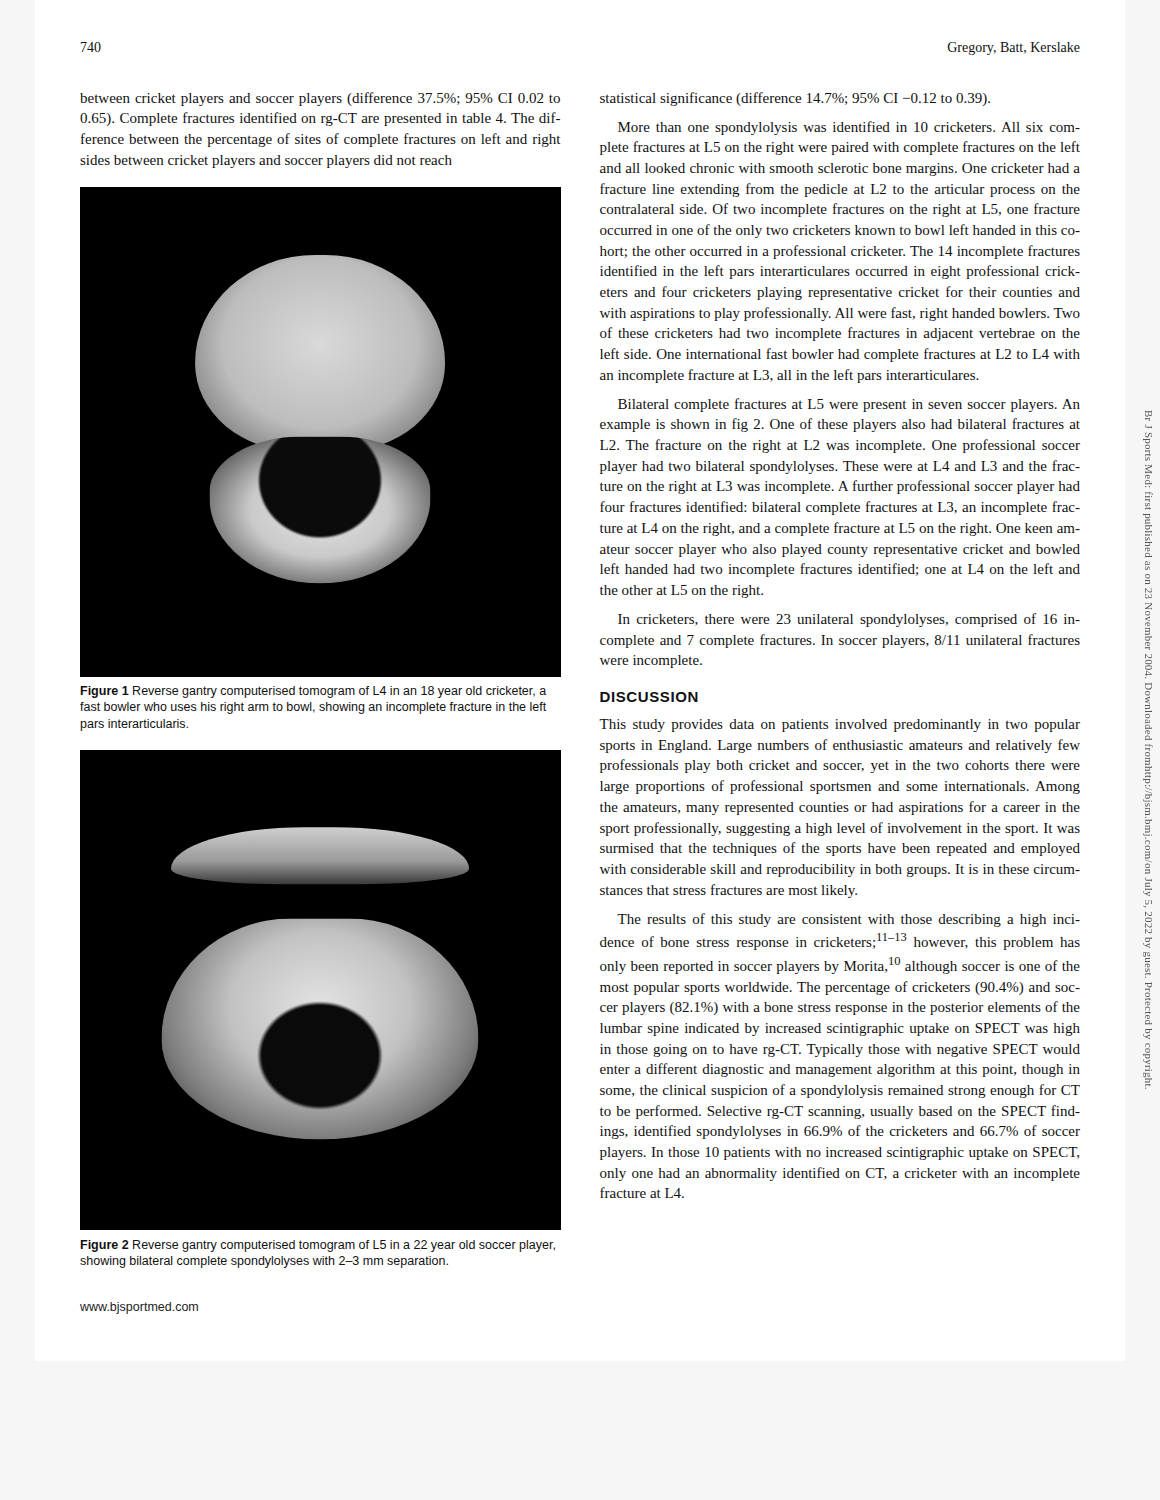Br J Sports Med: first published as on 23 November 2004. Downloaded from http://bjsm.bmj.com/ on July 5, 2022 by guest. Protected by copyright.
740 Gregory, Batt, Kerslake
between cricket players and soccer players (difference 37.5%; 95% CI 0.02 to 0.65). Complete fractures identified on rg-CT are presented in table 4. The difference between the percentage of sites of complete fractures on left and right sides between cricket players and soccer players did not reach
Figure 1 Reverse gantry computerised tomogram of L4 in an 18 year old cricketer, a fast bowler who uses his right arm to bowl, showing an incomplete fracture in the left pars interarticularis.
Figure 2 Reverse gantry computerised tomogram of L5 in a 22 year old soccer player, showing bilateral complete spondylolyses with 2–3 mm separation.
statistical significance (difference 14.7%; 95% CI −0.12 to 0.39).
More than one spondylolysis was identified in 10 cricketers. All six complete fractures at L5 on the right were paired with complete fractures on the left and all looked chronic with smooth sclerotic bone margins. One cricketer had a fracture line extending from the pedicle at L2 to the articular process on the contralateral side. Of two incomplete fractures on the right at L5, one fracture occurred in one of the only two cricketers known to bowl left handed in this cohort; the other occurred in a professional cricketer. The 14 incomplete fractures identified in the left pars interarticulares occurred in eight professional cricketers and four cricketers playing representative cricket for their counties and with aspirations to play professionally. All were fast, right handed bowlers. Two of these cricketers had two incomplete fractures in adjacent vertebrae on the left side. One international fast bowler had complete fractures at L2 to L4 with an incomplete fracture at L3, all in the left pars interarticulares.
Bilateral complete fractures at L5 were present in seven soccer players. An example is shown in fig 2. One of these players also had bilateral fractures at L2. The fracture on the right at L2 was incomplete. One professional soccer player had two bilateral spondylolyses. These were at L4 and L3 and the fracture on the right at L3 was incomplete. A further professional soccer player had four fractures identified: bilateral complete fractures at L3, an incomplete fracture at L4 on the right, and a complete fracture at L5 on the right. One keen amateur soccer player who also played county representative cricket and bowled left handed had two incomplete fractures identified; one at L4 on the left and the other at L5 on the right.
In cricketers, there were 23 unilateral spondylolyses, comprised of 16 incomplete and 7 complete fractures. In soccer players, 8/11 unilateral fractures were incomplete.
DISCUSSION
This study provides data on patients involved predominantly in two popular sports in England. Large numbers of enthusiastic amateurs and relatively few professionals play both cricket and soccer, yet in the two cohorts there were large proportions of professional sportsmen and some internationals. Among the amateurs, many represented counties or had aspirations for a career in the sport professionally, suggesting a high level of involvement in the sport. It was surmised that the techniques of the sports have been repeated and employed with considerable skill and reproducibility in both groups. It is in these circumstances that stress fractures are most likely.
The results of this study are consistent with those describing a high incidence of bone stress response in cricketers;11–13 however, this problem has only been reported in soccer players by Morita,10 although soccer is one of the most popular sports worldwide. The percentage of cricketers (90.4%) and soccer players (82.1%) with a bone stress response in the posterior elements of the lumbar spine indicated by increased scintigraphic uptake on SPECT was high in those going on to have rg-CT. Typically those with negative SPECT would enter a different diagnostic and management algorithm at this point, though in some, the clinical suspicion of a spondylolysis remained strong enough for CT to be performed. Selective rg-CT scanning, usually based on the SPECT findings, identified spondylolyses in 66.9% of the cricketers and 66.7% of soccer players. In those 10 patients with no increased scintigraphic uptake on SPECT, only one had an abnormality identified on CT, a cricketer with an incomplete fracture at L4.
www.bjsportmed.com